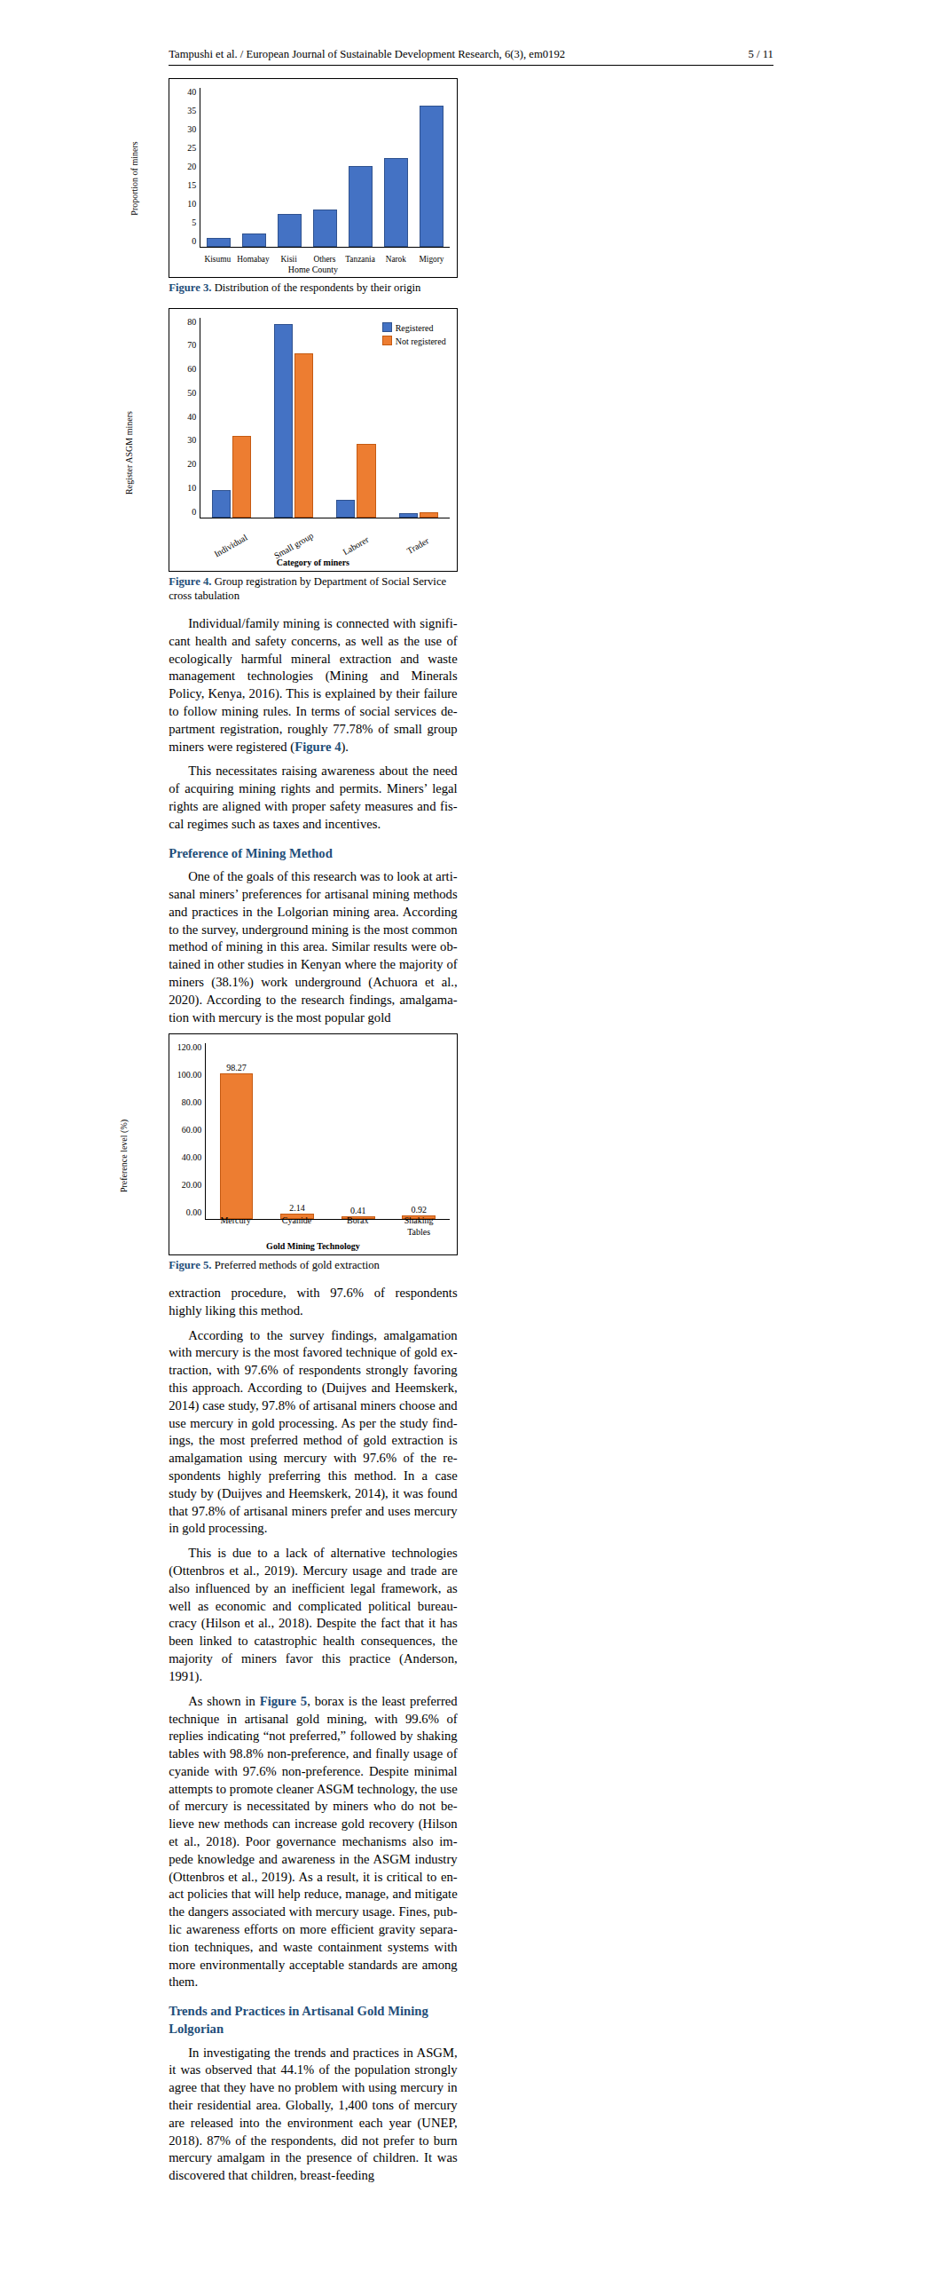Tampushi et al. / European Journal of Sustainable Development Research, 6(3), em0192 5 / 11
Proportion of miners
4035302520151050
Kisumu Homabay Kisii Others Tanzania Narok Migory
Home County
Figure 3. Distribution of the respondents by their origin
Register ASGM miners
80706050403020100
Registered
Not registered
Individual Small group Laborer Trader
Category of miners
Figure 4. Group registration by Department of Social Service cross tabulation
Individual/family mining is connected with significant health and safety concerns, as well as the use of ecologically harmful mineral extraction and waste management technologies (Mining and Minerals Policy, Kenya, 2016). This is explained by their failure to follow mining rules. In terms of social services department registration, roughly 77.78% of small group miners were registered (Figure 4).
This necessitates raising awareness about the need of acquiring mining rights and permits. Miners’ legal rights are aligned with proper safety measures and fiscal regimes such as taxes and incentives.
Preference of Mining Method
One of the goals of this research was to look at artisanal miners’ preferences for artisanal mining methods and practices in the Lolgorian mining area. According to the survey, underground mining is the most common method of mining in this area. Similar results were obtained in other studies in Kenyan where the majority of miners (38.1%) work underground (Achuora et al., 2020). According to the research findings, amalgamation with mercury is the most popular gold
Preference level (%)
120.00100.0080.0060.0040.0020.000.00
98.27
2.14
0.41
0.92
Mercury Cyanide Borax Shaking Tables
Gold Mining Technology
Figure 5. Preferred methods of gold extraction
extraction procedure, with 97.6% of respondents highly liking this method.
According to the survey findings, amalgamation with mercury is the most favored technique of gold extraction, with 97.6% of respondents strongly favoring this approach. According to (Duijves and Heemskerk, 2014) case study, 97.8% of artisanal miners choose and use mercury in gold processing. As per the study findings, the most preferred method of gold extraction is amalgamation using mercury with 97.6% of the respondents highly preferring this method. In a case study by (Duijves and Heemskerk, 2014), it was found that 97.8% of artisanal miners prefer and uses mercury in gold processing.
This is due to a lack of alternative technologies (Ottenbros et al., 2019). Mercury usage and trade are also influenced by an inefficient legal framework, as well as economic and complicated political bureaucracy (Hilson et al., 2018). Despite the fact that it has been linked to catastrophic health consequences, the majority of miners favor this practice (Anderson, 1991).
As shown in Figure 5, borax is the least preferred technique in artisanal gold mining, with 99.6% of replies indicating “not preferred,” followed by shaking tables with 98.8% non-preference, and finally usage of cyanide with 97.6% non-preference. Despite minimal attempts to promote cleaner ASGM technology, the use of mercury is necessitated by miners who do not believe new methods can increase gold recovery (Hilson et al., 2018). Poor governance mechanisms also impede knowledge and awareness in the ASGM industry (Ottenbros et al., 2019). As a result, it is critical to enact policies that will help reduce, manage, and mitigate the dangers associated with mercury usage. Fines, public awareness efforts on more efficient gravity separation techniques, and waste containment systems with more environmentally acceptable standards are among them.
Trends and Practices in Artisanal Gold Mining Lolgorian
In investigating the trends and practices in ASGM, it was observed that 44.1% of the population strongly agree that they have no problem with using mercury in their residential area. Globally, 1,400 tons of mercury are released into the environment each year (UNEP, 2018). 87% of the respondents, did not prefer to burn mercury amalgam in the presence of children. It was discovered that children, breast-feeding